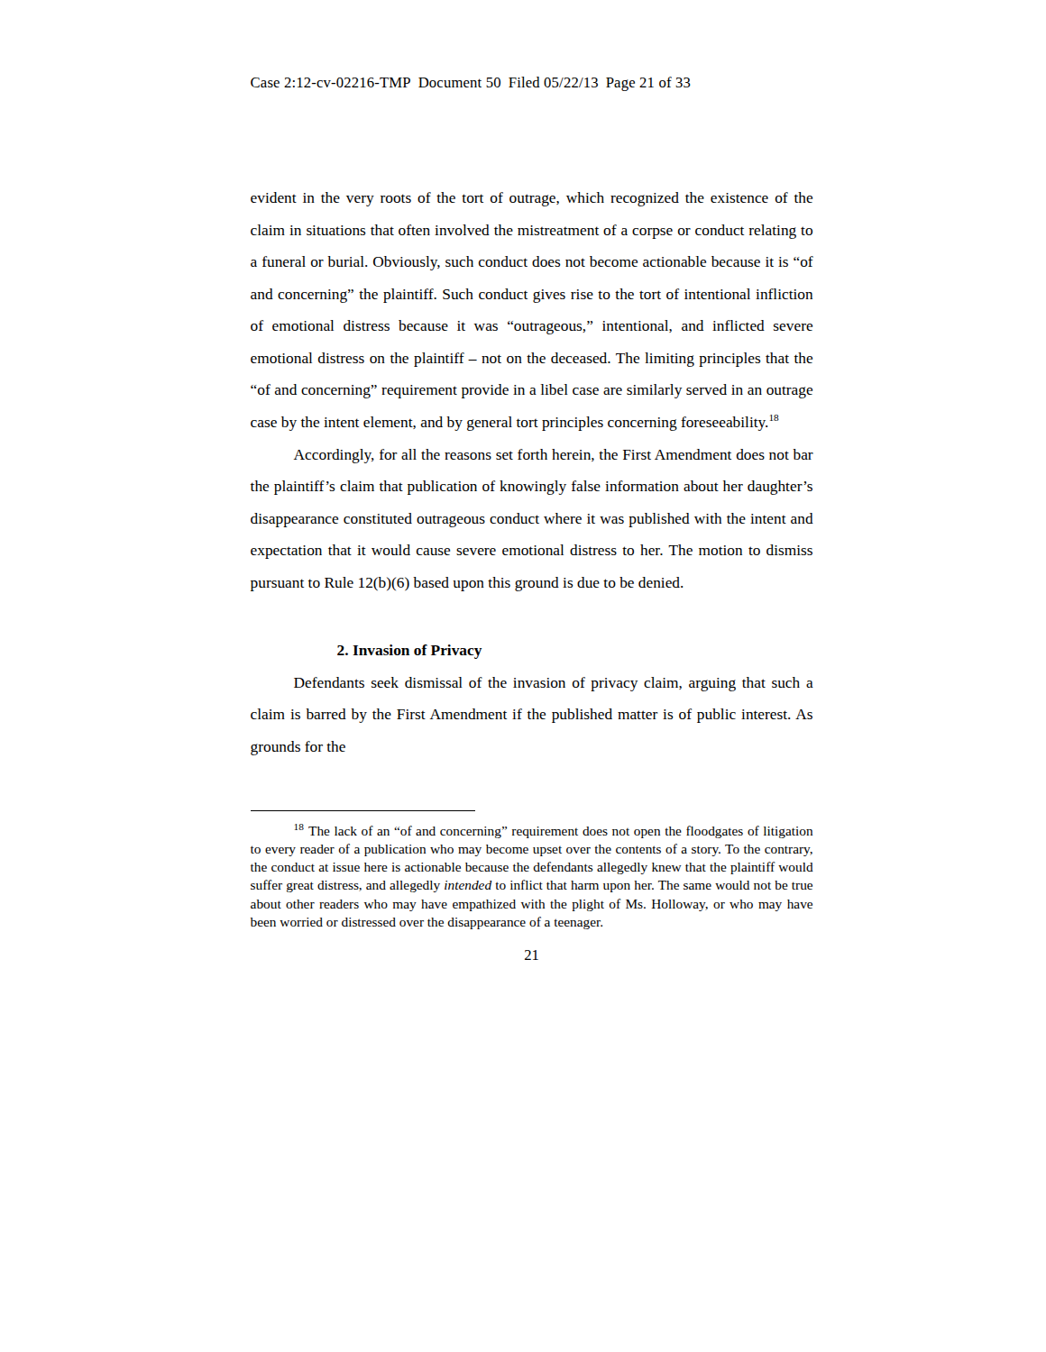Case 2:12-cv-02216-TMP Document 50 Filed 05/22/13 Page 21 of 33
evident in the very roots of the tort of outrage, which recognized the existence of the claim in situations that often involved the mistreatment of a corpse or conduct relating to a funeral or burial. Obviously, such conduct does not become actionable because it is “of and concerning” the plaintiff. Such conduct gives rise to the tort of intentional infliction of emotional distress because it was “outrageous,” intentional, and inflicted severe emotional distress on the plaintiff – not on the deceased. The limiting principles that the “of and concerning” requirement provide in a libel case are similarly served in an outrage case by the intent element, and by general tort principles concerning foreseeability.18
Accordingly, for all the reasons set forth herein, the First Amendment does not bar the plaintiff’s claim that publication of knowingly false information about her daughter’s disappearance constituted outrageous conduct where it was published with the intent and expectation that it would cause severe emotional distress to her. The motion to dismiss pursuant to Rule 12(b)(6) based upon this ground is due to be denied.
2. Invasion of Privacy
Defendants seek dismissal of the invasion of privacy claim, arguing that such a claim is barred by the First Amendment if the published matter is of public interest. As grounds for the
18The lack of an “of and concerning” requirement does not open the floodgates of litigation to every reader of a publication who may become upset over the contents of a story. To the contrary, the conduct at issue here is actionable because the defendants allegedly knew that the plaintiff would suffer great distress, and allegedly intended to inflict that harm upon her. The same would not be true about other readers who may have empathized with the plight of Ms. Holloway, or who may have been worried or distressed over the disappearance of a teenager.
21